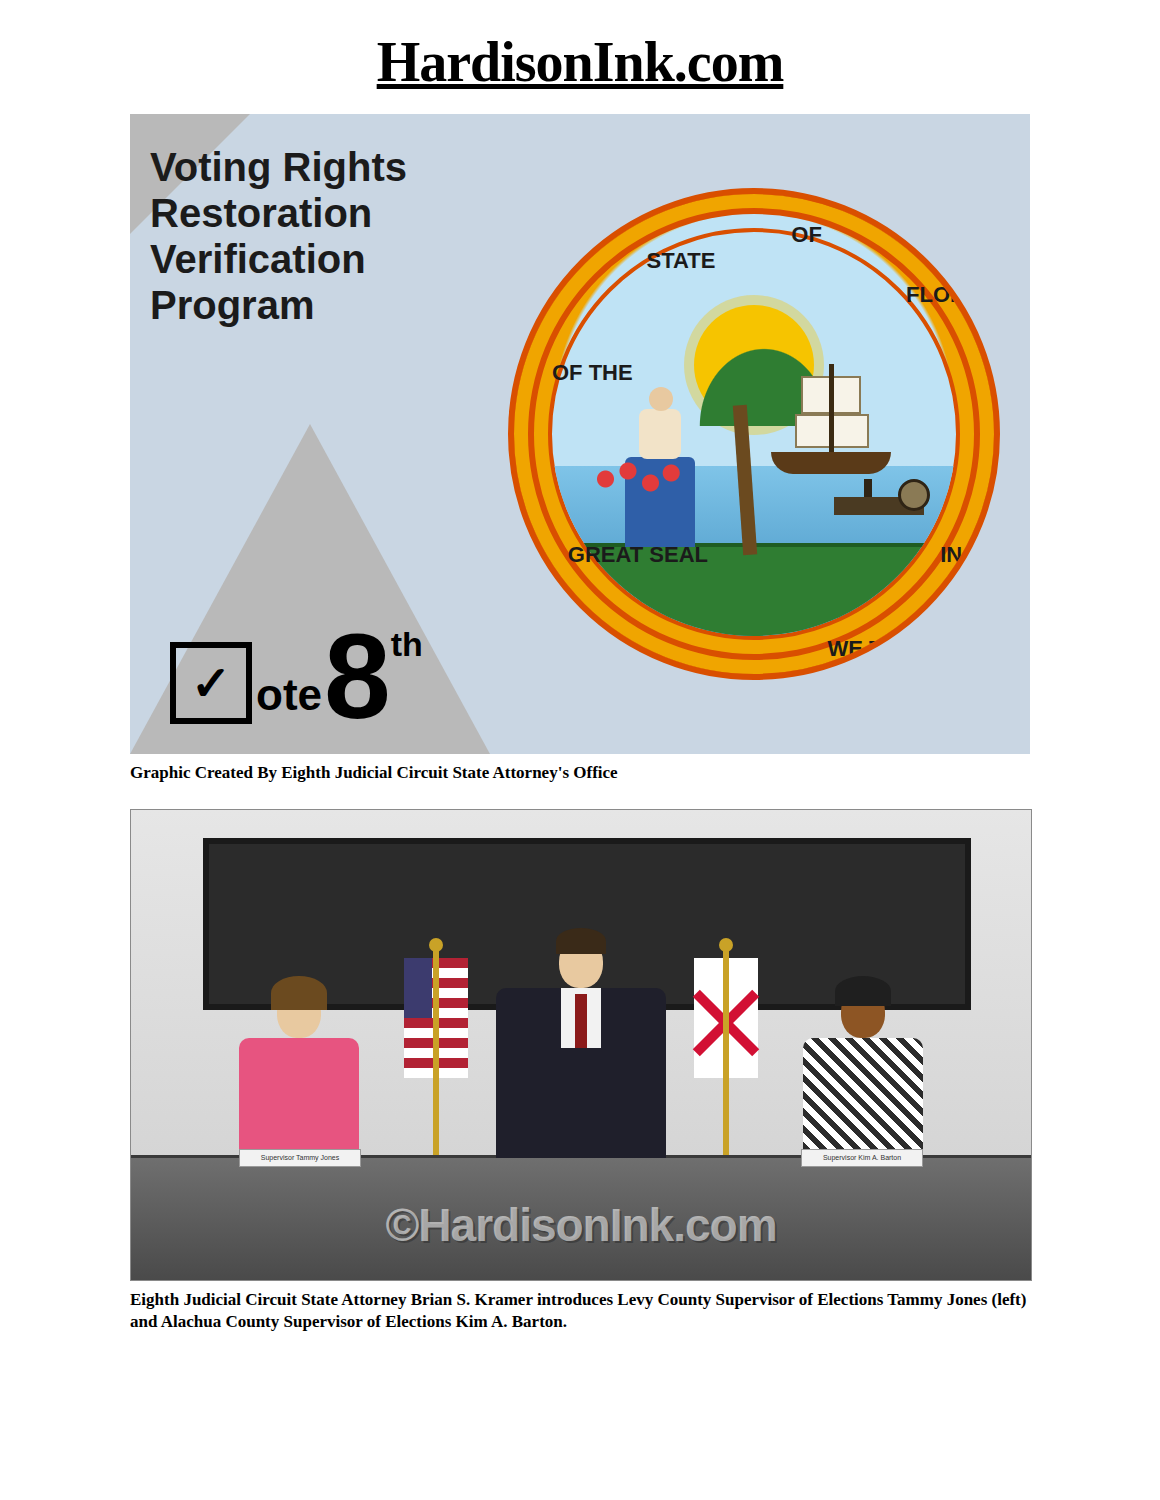HardisonInk.com
Voting Rights
Restoration
Verification
Program
✓ote 8 th
GREAT SEAL OF THE STATE OF FLORIDA IN GOD WE TRUST
Graphic Created By Eighth Judicial Circuit State Attorney's Office
Voting Rights
Restoration
Verification
Program
IN PARTNERSHIP WITH THE SUPERVISORS OF ELECTIONS
✓ote 8
Supervisor Tammy Jones
Supervisor Kim A. Barton
©HardisonInk.com
Eighth Judicial Circuit State Attorney Brian S. Kramer introduces Levy County Supervisor of Elections Tammy Jones (left) and Alachua County Supervisor of Elections Kim A. Barton.